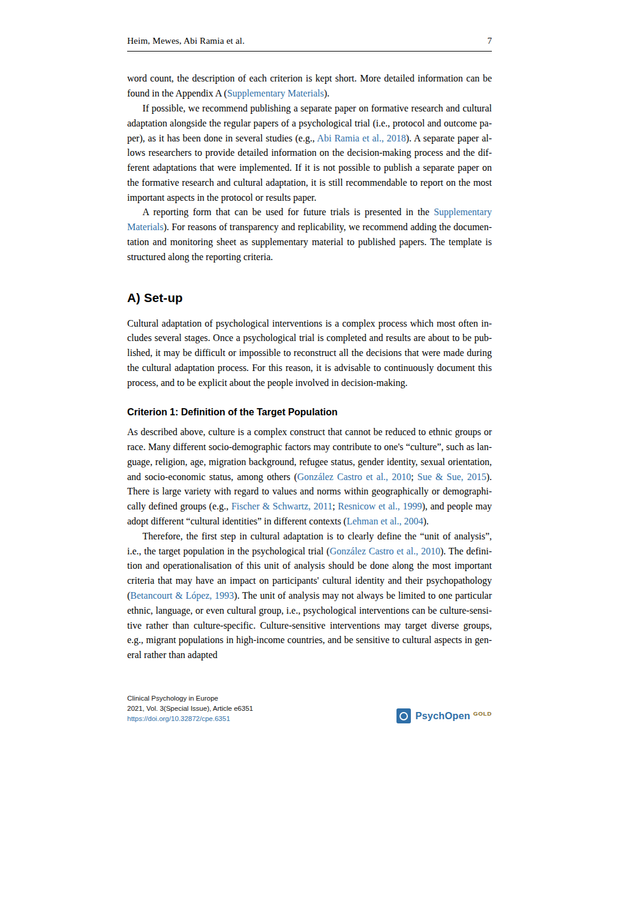Heim, Mewes, Abi Ramia et al. 7
word count, the description of each criterion is kept short. More detailed information can be found in the Appendix A (Supplementary Materials).
If possible, we recommend publishing a separate paper on formative research and cultural adaptation alongside the regular papers of a psychological trial (i.e., protocol and outcome paper), as it has been done in several studies (e.g., Abi Ramia et al., 2018). A separate paper allows researchers to provide detailed information on the decision-making process and the different adaptations that were implemented. If it is not possible to publish a separate paper on the formative research and cultural adaptation, it is still recommendable to report on the most important aspects in the protocol or results paper.
A reporting form that can be used for future trials is presented in the Supplementary Materials). For reasons of transparency and replicability, we recommend adding the documentation and monitoring sheet as supplementary material to published papers. The template is structured along the reporting criteria.
A) Set-up
Cultural adaptation of psychological interventions is a complex process which most often includes several stages. Once a psychological trial is completed and results are about to be published, it may be difficult or impossible to reconstruct all the decisions that were made during the cultural adaptation process. For this reason, it is advisable to continuously document this process, and to be explicit about the people involved in decision-making.
Criterion 1: Definition of the Target Population
As described above, culture is a complex construct that cannot be reduced to ethnic groups or race. Many different socio-demographic factors may contribute to one's “culture”, such as language, religion, age, migration background, refugee status, gender identity, sexual orientation, and socio-economic status, among others (González Castro et al., 2010; Sue & Sue, 2015). There is large variety with regard to values and norms within geographically or demographically defined groups (e.g., Fischer & Schwartz, 2011; Resnicow et al., 1999), and people may adopt different “cultural identities” in different contexts (Lehman et al., 2004).
Therefore, the first step in cultural adaptation is to clearly define the “unit of analysis”, i.e., the target population in the psychological trial (González Castro et al., 2010). The definition and operationalisation of this unit of analysis should be done along the most important criteria that may have an impact on participants' cultural identity and their psychopathology (Betancourt & López, 1993). The unit of analysis may not always be limited to one particular ethnic, language, or even cultural group, i.e., psychological interventions can be culture-sensitive rather than culture-specific. Culture-sensitive interventions may target diverse groups, e.g., migrant populations in high-income countries, and be sensitive to cultural aspects in general rather than adapted
Clinical Psychology in Europe
2021, Vol. 3(Special Issue), Article e6351
https://doi.org/10.32872/cpe.6351
PsychOpen GOLD